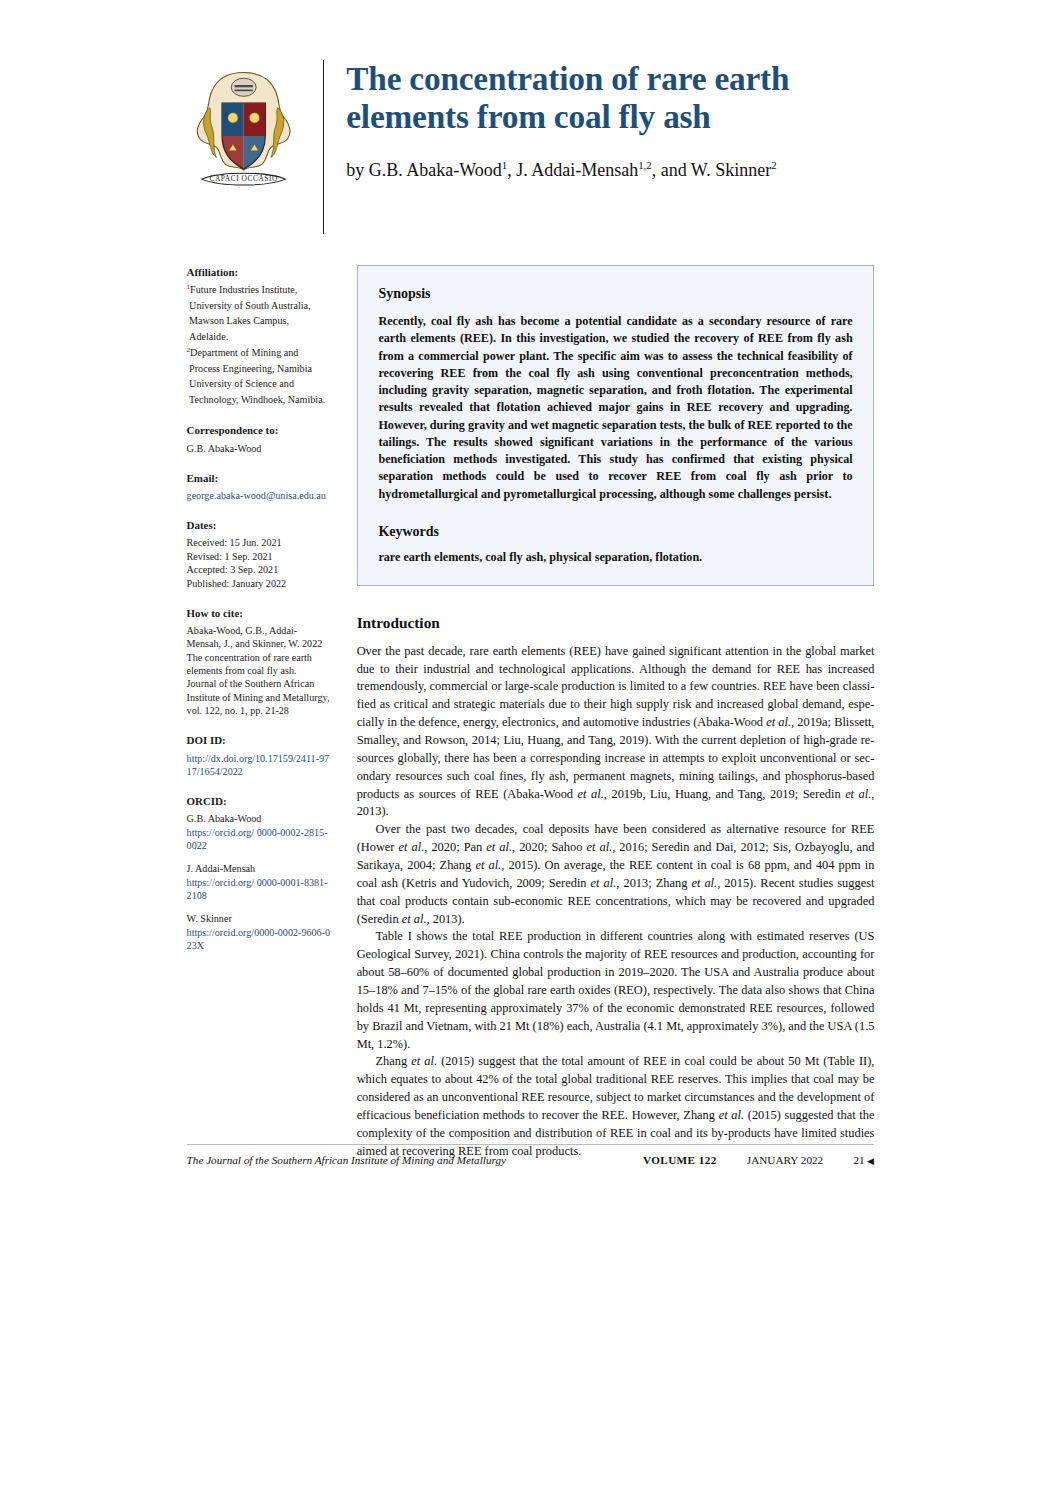CAPACI OCCASIO
The concentration of rare earth elements from coal fly ash
by G.B. Abaka-Wood1, J. Addai-Mensah1,2, and W. Skinner2
Affiliation:
1Future Industries Institute,
University of South Australia,
Mawson Lakes Campus,
Adelaide.
2Department of Mining and
Process Engineering, Namibia
University of Science and
Technology, Windhoek, Namibia.
Correspondence to:
G.B. Abaka-Wood
Email:
george.abaka-wood@unisa.edu.au
Dates:
Received: 15 Jun. 2021
Revised: 1 Sep. 2021
Accepted: 3 Sep. 2021
Published: January 2022
How to cite:
Abaka-Wood, G.B., Addai-Mensah, J., and Skinner, W. 2022
The concentration of rare earth elements from coal fly ash.
Journal of the Southern African Institute of Mining and Metallurgy, vol. 122, no. 1, pp. 21-28
DOI ID:
http://dx.doi.org/10.17159/2411-9717/1654/2022
ORCID:
G.B. Abaka-Wood
https://orcid.org/ 0000-0002-2815-0022
J. Addai-Mensah
https://orcid.org/ 0000-0001-8381-2108
W. Skinner
https://orcid.org/0000-0002-9606-023X
Synopsis
Recently, coal fly ash has become a potential candidate as a secondary resource of rare earth elements (REE). In this investigation, we studied the recovery of REE from fly ash from a commercial power plant. The specific aim was to assess the technical feasibility of recovering REE from the coal fly ash using conventional preconcentration methods, including gravity separation, magnetic separation, and froth flotation. The experimental results revealed that flotation achieved major gains in REE recovery and upgrading. However, during gravity and wet magnetic separation tests, the bulk of REE reported to the tailings. The results showed significant variations in the performance of the various beneficiation methods investigated. This study has confirmed that existing physical separation methods could be used to recover REE from coal fly ash prior to hydrometallurgical and pyrometallurgical processing, although some challenges persist.
Keywords
rare earth elements, coal fly ash, physical separation, flotation.
Introduction
Over the past decade, rare earth elements (REE) have gained significant attention in the global market due to their industrial and technological applications. Although the demand for REE has increased tremendously, commercial or large-scale production is limited to a few countries. REE have been classified as critical and strategic materials due to their high supply risk and increased global demand, especially in the defence, energy, electronics, and automotive industries (Abaka-Wood et al., 2019a; Blissett, Smalley, and Rowson, 2014; Liu, Huang, and Tang, 2019). With the current depletion of high-grade resources globally, there has been a corresponding increase in attempts to exploit unconventional or secondary resources such coal fines, fly ash, permanent magnets, mining tailings, and phosphorus-based products as sources of REE (Abaka-Wood et al., 2019b, Liu, Huang, and Tang, 2019; Seredin et al., 2013).
Over the past two decades, coal deposits have been considered as alternative resource for REE (Hower et al., 2020; Pan et al., 2020; Sahoo et al., 2016; Seredin and Dai, 2012; Sis, Ozbayoglu, and Sarikaya, 2004; Zhang et al., 2015). On average, the REE content in coal is 68 ppm, and 404 ppm in coal ash (Ketris and Yudovich, 2009; Seredin et al., 2013; Zhang et al., 2015). Recent studies suggest that coal products contain sub-economic REE concentrations, which may be recovered and upgraded (Seredin et al., 2013).
Table I shows the total REE production in different countries along with estimated reserves (US Geological Survey, 2021). China controls the majority of REE resources and production, accounting for about 58–60% of documented global production in 2019–2020. The USA and Australia produce about 15–18% and 7–15% of the global rare earth oxides (REO), respectively. The data also shows that China holds 41 Mt, representing approximately 37% of the economic demonstrated REE resources, followed by Brazil and Vietnam, with 21 Mt (18%) each, Australia (4.1 Mt, approximately 3%), and the USA (1.5 Mt, 1.2%).
Zhang et al. (2015) suggest that the total amount of REE in coal could be about 50 Mt (Table II), which equates to about 42% of the total global traditional REE reserves. This implies that coal may be considered as an unconventional REE resource, subject to market circumstances and the development of efficacious beneficiation methods to recover the REE. However, Zhang et al. (2015) suggested that the complexity of the composition and distribution of REE in coal and its by-products have limited studies aimed at recovering REE from coal products.
The Journal of the Southern African Institute of Mining and Metallurgy VOLUME 122 JANUARY 2022 21 ◀